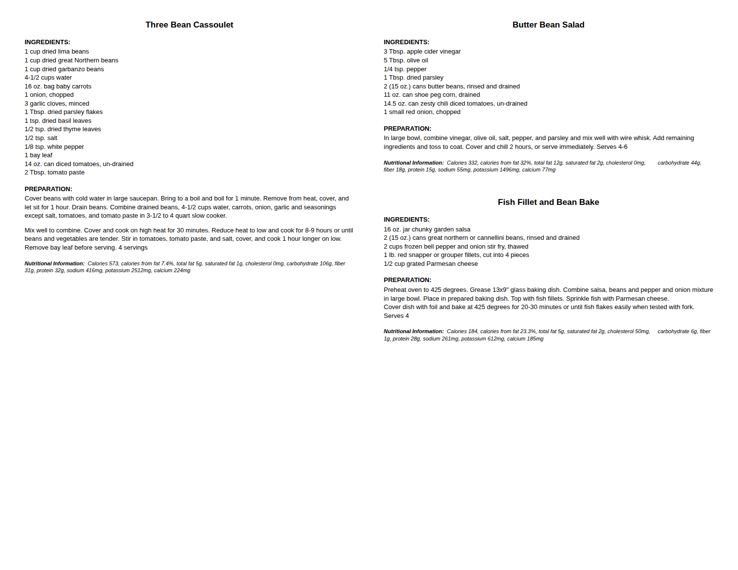Three Bean Cassoulet
INGREDIENTS:
1 cup dried lima beans
1 cup dried great Northern beans
1 cup dried garbanzo beans
4-1/2 cups water
16 oz. bag baby carrots
1 onion, chopped
3 garlic cloves, minced
1 Tbsp. dried parsley flakes
1 tsp. dried basil leaves
1/2 tsp. dried thyme leaves
1/2 tsp. salt
1/8 tsp. white pepper
1 bay leaf
14 oz. can diced tomatoes, un-drained
2 Tbsp. tomato paste
PREPARATION:
Cover beans with cold water in large saucepan. Bring to a boil and boil for 1 minute. Remove from heat, cover, and let sit for 1 hour. Drain beans. Combine drained beans, 4-1/2 cups water, carrots, onion, garlic and seasonings except salt, tomatoes, and tomato paste in 3-1/2 to 4 quart slow cooker.
Mix well to combine. Cover and cook on high heat for 30 minutes. Reduce heat to low and cook for 8-9 hours or until beans and vegetables are tender. Stir in tomatoes, tomato paste, and salt, cover, and cook 1 hour longer on low. Remove bay leaf before serving. 4 servings
Nutritional Information: Calories 573, calories from fat 7.4%, total fat 5g, saturated fat 1g, cholesterol 0mg, carbohydrate 106g, fiber 31g, protein 32g, sodium 416mg, potassium 2512mg, calcium 224mg
Butter Bean Salad
INGREDIENTS:
3 Tbsp. apple cider vinegar
5 Tbsp. olive oil
1/4 tsp. pepper
1 Tbsp. dried parsley
2 (15 oz.) cans butter beans, rinsed and drained
11 oz. can shoe peg corn, drained
14.5 oz. can zesty chili diced tomatoes, un-drained
1 small red onion, chopped
PREPARATION:
In large bowl, combine vinegar, olive oil, salt, pepper, and parsley and mix well with wire whisk. Add remaining ingredients and toss to coat. Cover and chill 2 hours, or serve immediately. Serves 4-6
Nutritional Information: Calories 332, calories from fat 32%, total fat 12g, saturated fat 2g, cholesterol 0mg, carbohydrate 44g, fiber 18g, protein 15g, sodium 55mg, potassium 1496mg, calcium 77mg
Fish Fillet and Bean Bake
INGREDIENTS:
16 oz. jar chunky garden salsa
2 (15 oz.) cans great northern or cannellini beans, rinsed and drained
2 cups frozen bell pepper and onion stir fry, thawed
1 lb. red snapper or grouper fillets, cut into 4 pieces
1/2 cup grated Parmesan cheese
PREPARATION:
Preheat oven to 425 degrees. Grease 13x9" glass baking dish. Combine salsa, beans and pepper and onion mixture in large bowl. Place in prepared baking dish. Top with fish fillets. Sprinkle fish with Parmesan cheese.
Cover dish with foil and bake at 425 degrees for 20-30 minutes or until fish flakes easily when tested with fork. Serves 4
Nutritional Information: Calories 184, calories from fat 23.3%, total fat 5g, saturated fat 2g, cholesterol 50mg, carbohydrate 6g, fiber 1g, protein 28g, sodium 261mg, potassium 612mg, calcium 185mg